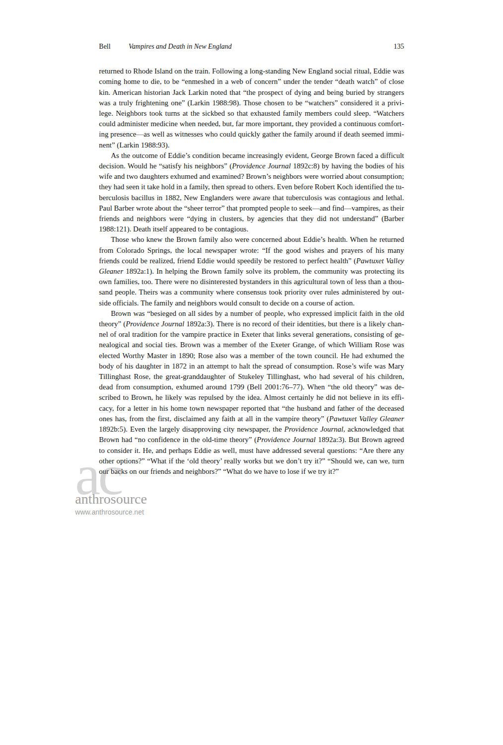Bell Vampires and Death in New England 135
returned to Rhode Island on the train. Following a long-standing New England social ritual, Eddie was coming home to die, to be “enmeshed in a web of concern” under the tender “death watch” of close kin. American historian Jack Larkin noted that “the prospect of dying and being buried by strangers was a truly frightening one” (Larkin 1988:98). Those chosen to be “watchers” considered it a privilege. Neighbors took turns at the sickbed so that exhausted family members could sleep. “Watchers could administer medicine when needed, but, far more important, they provided a continuous comforting presence—as well as witnesses who could quickly gather the family around if death seemed imminent” (Larkin 1988:93).
As the outcome of Eddie’s condition became increasingly evident, George Brown faced a difficult decision. Would he “satisfy his neighbors” (Providence Journal 1892c:8) by having the bodies of his wife and two daughters exhumed and examined? Brown’s neighbors were worried about consumption; they had seen it take hold in a family, then spread to others. Even before Robert Koch identified the tuberculosis bacillus in 1882, New Englanders were aware that tuberculosis was contagious and lethal. Paul Barber wrote about the “sheer terror” that prompted people to seek—and find—vampires, as their friends and neighbors were “dying in clusters, by agencies that they did not understand” (Barber 1988:121). Death itself appeared to be contagious.
Those who knew the Brown family also were concerned about Eddie’s health. When he returned from Colorado Springs, the local newspaper wrote: “If the good wishes and prayers of his many friends could be realized, friend Eddie would speedily be restored to perfect health” (Pawtuxet Valley Gleaner 1892a:1). In helping the Brown family solve its problem, the community was protecting its own families, too. There were no disinterested bystanders in this agricultural town of less than a thousand people. Theirs was a community where consensus took priority over rules administered by outside officials. The family and neighbors would consult to decide on a course of action.
Brown was “besieged on all sides by a number of people, who expressed implicit faith in the old theory” (Providence Journal 1892a:3). There is no record of their identities, but there is a likely channel of oral tradition for the vampire practice in Exeter that links several generations, consisting of genealogical and social ties. Brown was a member of the Exeter Grange, of which William Rose was elected Worthy Master in 1890; Rose also was a member of the town council. He had exhumed the body of his daughter in 1872 in an attempt to halt the spread of consumption. Rose’s wife was Mary Tillinghast Rose, the great-granddaughter of Stukeley Tillinghast, who had several of his children, dead from consumption, exhumed around 1799 (Bell 2001:76–77). When “the old theory” was described to Brown, he likely was repulsed by the idea. Almost certainly he did not believe in its efficacy, for a letter in his home town newspaper reported that “the husband and father of the deceased ones has, from the first, disclaimed any faith at all in the vampire theory” (Pawtuxet Valley Gleaner 1892b:5). Even the largely disapproving city newspaper, the Providence Journal, acknowledged that Brown had “no confidence in the old-time theory” (Providence Journal 1892a:3). But Brown agreed to consider it. He, and perhaps Eddie as well, must have addressed several questions: “Are there any other options?” “What if the ‘old theory’ really works but we don’t try it?” “Should we, can we, turn our backs on our friends and neighbors?” “What do we have to lose if we try it?”
ac anthrosource www.anthrosource.net